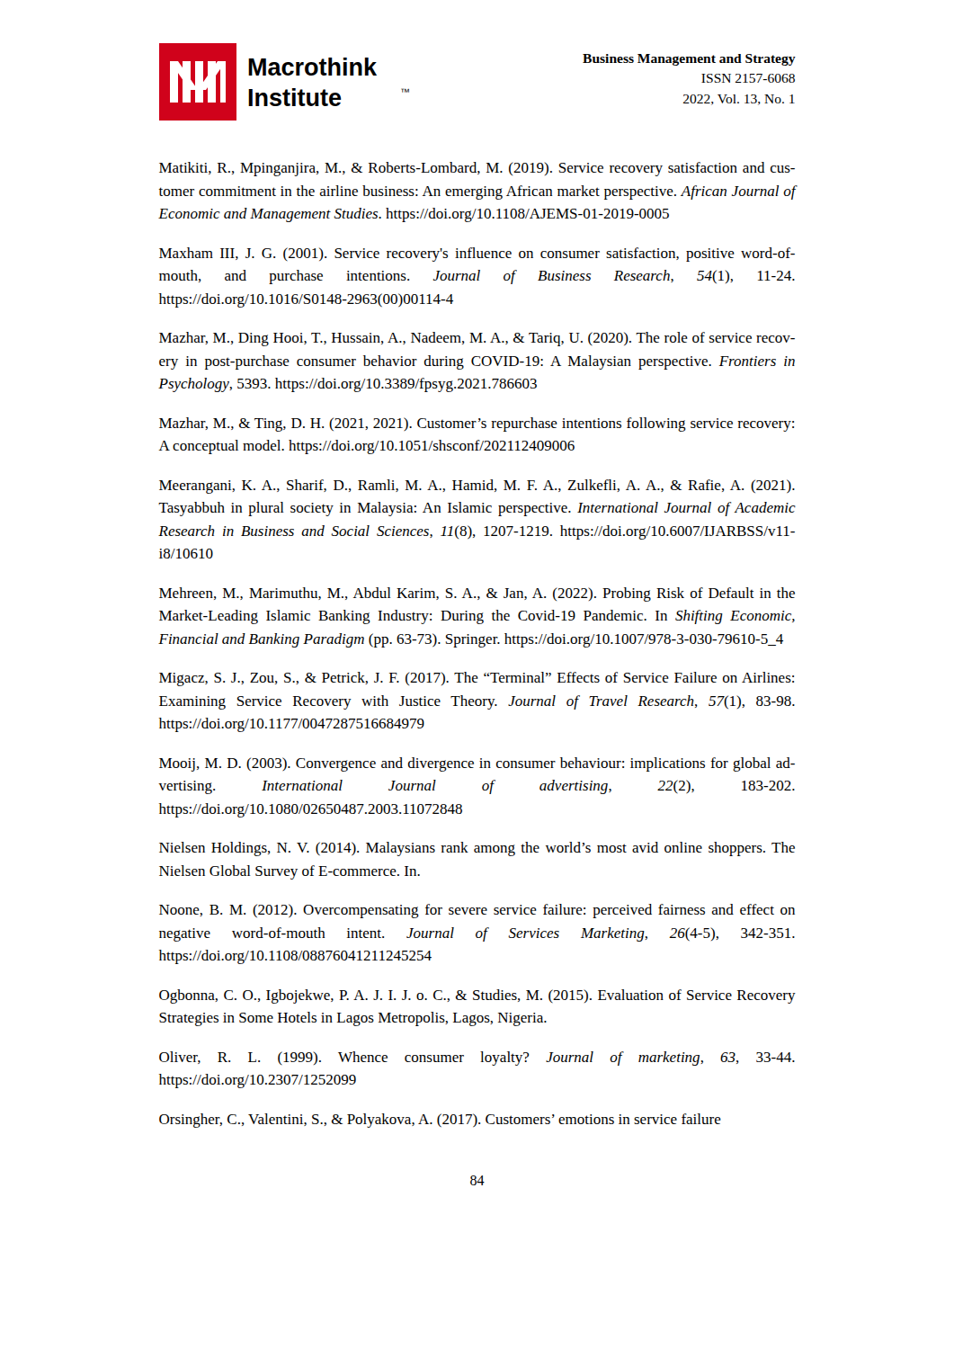Macrothink Institute Macrothink Institute ™
Business Management and Strategy
ISSN 2157-6068
2022, Vol. 13, No. 1
Matikiti, R., Mpinganjira, M., & Roberts-Lombard, M. (2019). Service recovery satisfaction and customer commitment in the airline business: An emerging African market perspective. African Journal of Economic and Management Studies. https://doi.org/10.1108/AJEMS-01-2019-0005
Maxham III, J. G. (2001). Service recovery's influence on consumer satisfaction, positive word-of-mouth, and purchase intentions. Journal of Business Research, 54(1), 11-24. https://doi.org/10.1016/S0148-2963(00)00114-4
Mazhar, M., Ding Hooi, T., Hussain, A., Nadeem, M. A., & Tariq, U. (2020). The role of service recovery in post-purchase consumer behavior during COVID-19: A Malaysian perspective. Frontiers in Psychology, 5393. https://doi.org/10.3389/fpsyg.2021.786603
Mazhar, M., & Ting, D. H. (2021, 2021). Customer’s repurchase intentions following service recovery: A conceptual model. https://doi.org/10.1051/shsconf/202112409006
Meerangani, K. A., Sharif, D., Ramli, M. A., Hamid, M. F. A., Zulkefli, A. A., & Rafie, A. (2021). Tasyabbuh in plural society in Malaysia: An Islamic perspective. International Journal of Academic Research in Business and Social Sciences, 11(8), 1207-1219. https://doi.org/10.6007/IJARBSS/v11-i8/10610
Mehreen, M., Marimuthu, M., Abdul Karim, S. A., & Jan, A. (2022). Probing Risk of Default in the Market-Leading Islamic Banking Industry: During the Covid-19 Pandemic. In Shifting Economic, Financial and Banking Paradigm (pp. 63-73). Springer. https://doi.org/10.1007/978-3-030-79610-5_4
Migacz, S. J., Zou, S., & Petrick, J. F. (2017). The “Terminal” Effects of Service Failure on Airlines: Examining Service Recovery with Justice Theory. Journal of Travel Research, 57(1), 83-98. https://doi.org/10.1177/0047287516684979
Mooij, M. D. (2003). Convergence and divergence in consumer behaviour: implications for global advertising. International Journal of advertising, 22(2), 183-202. https://doi.org/10.1080/02650487.2003.11072848
Nielsen Holdings, N. V. (2014). Malaysians rank among the world’s most avid online shoppers. The Nielsen Global Survey of E-commerce. In.
Noone, B. M. (2012). Overcompensating for severe service failure: perceived fairness and effect on negative word-of-mouth intent. Journal of Services Marketing, 26(4-5), 342-351. https://doi.org/10.1108/08876041211245254
Ogbonna, C. O., Igbojekwe, P. A. J. I. J. o. C., & Studies, M. (2015). Evaluation of Service Recovery Strategies in Some Hotels in Lagos Metropolis, Lagos, Nigeria.
Oliver, R. L. (1999). Whence consumer loyalty? Journal of marketing, 63, 33-44. https://doi.org/10.2307/1252099
Orsingher, C., Valentini, S., & Polyakova, A. (2017). Customers’ emotions in service failure
84